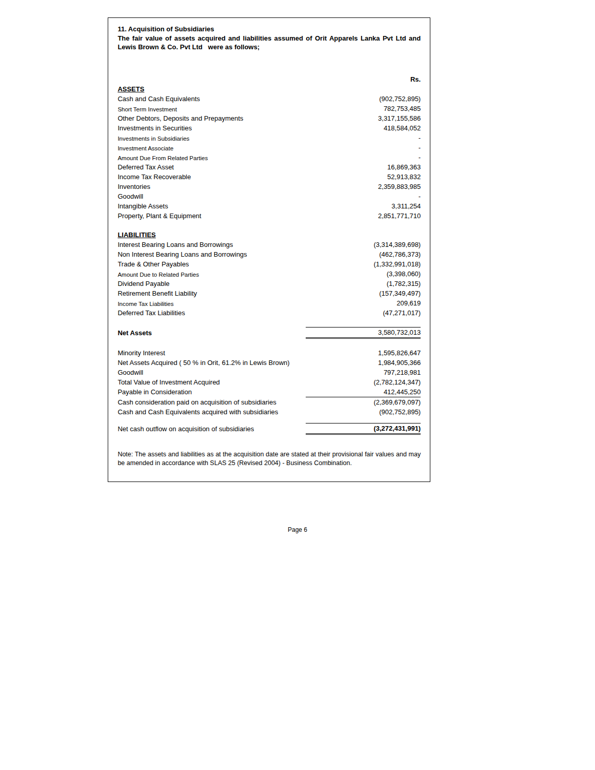11. Acquisition of Subsidiaries
The fair value of assets acquired and liabilities assumed of Orit Apparels Lanka Pvt Ltd and Lewis Brown & Co. Pvt Ltd were as follows;
| | Rs. |
| ASSETS | |
| Cash and Cash Equivalents | (902,752,895) |
| Short Term Investment | 782,753,485 |
| Other Debtors, Deposits and Prepayments | 3,317,155,586 |
| Investments in Securities | 418,584,052 |
| Investments in Subsidiaries | - |
| Investment Associate | - |
| Amount Due From Related Parties | - |
| Deferred Tax Asset | 16,869,363 |
| Income Tax Recoverable | 52,913,832 |
| Inventories | 2,359,883,985 |
| Goodwill | - |
| Intangible Assets | 3,311,254 |
| Property, Plant & Equipment | 2,851,771,710 |
| LIABILITIES | |
| Interest Bearing Loans and Borrowings | (3,314,389,698) |
| Non Interest Bearing Loans and Borrowings | (462,786,373) |
| Trade & Other Payables | (1,332,991,018) |
| Amount Due to Related Parties | (3,398,060) |
| Dividend Payable | (1,782,315) |
| Retirement Benefit Liability | (157,349,497) |
| Income Tax Liabilities | 209,619 |
| Deferred Tax Liabilities | (47,271,017) |
| Net Assets | 3,580,732,013 |
| Minority Interest | 1,595,826,647 |
| Net Assets Acquired ( 50 % in Orit, 61.2% in Lewis Brown) | 1,984,905,366 |
| Goodwill | 797,218,981 |
| Total Value of Investment Acquired | (2,782,124,347) |
| Payable in Consideration | 412,445,250 |
| Cash consideration paid on acquisition of subsidiaries | (2,369,679,097) |
| Cash and Cash Equivalents acquired with subsidiaries | (902,752,895) |
| Net cash outflow on acquisition of subsidiaries | (3,272,431,991) |
Note: The assets and liabilities as at the acquisition date are stated at their provisional fair values and may be amended in accordance with SLAS 25 (Revised 2004) - Business Combination.
Page 6